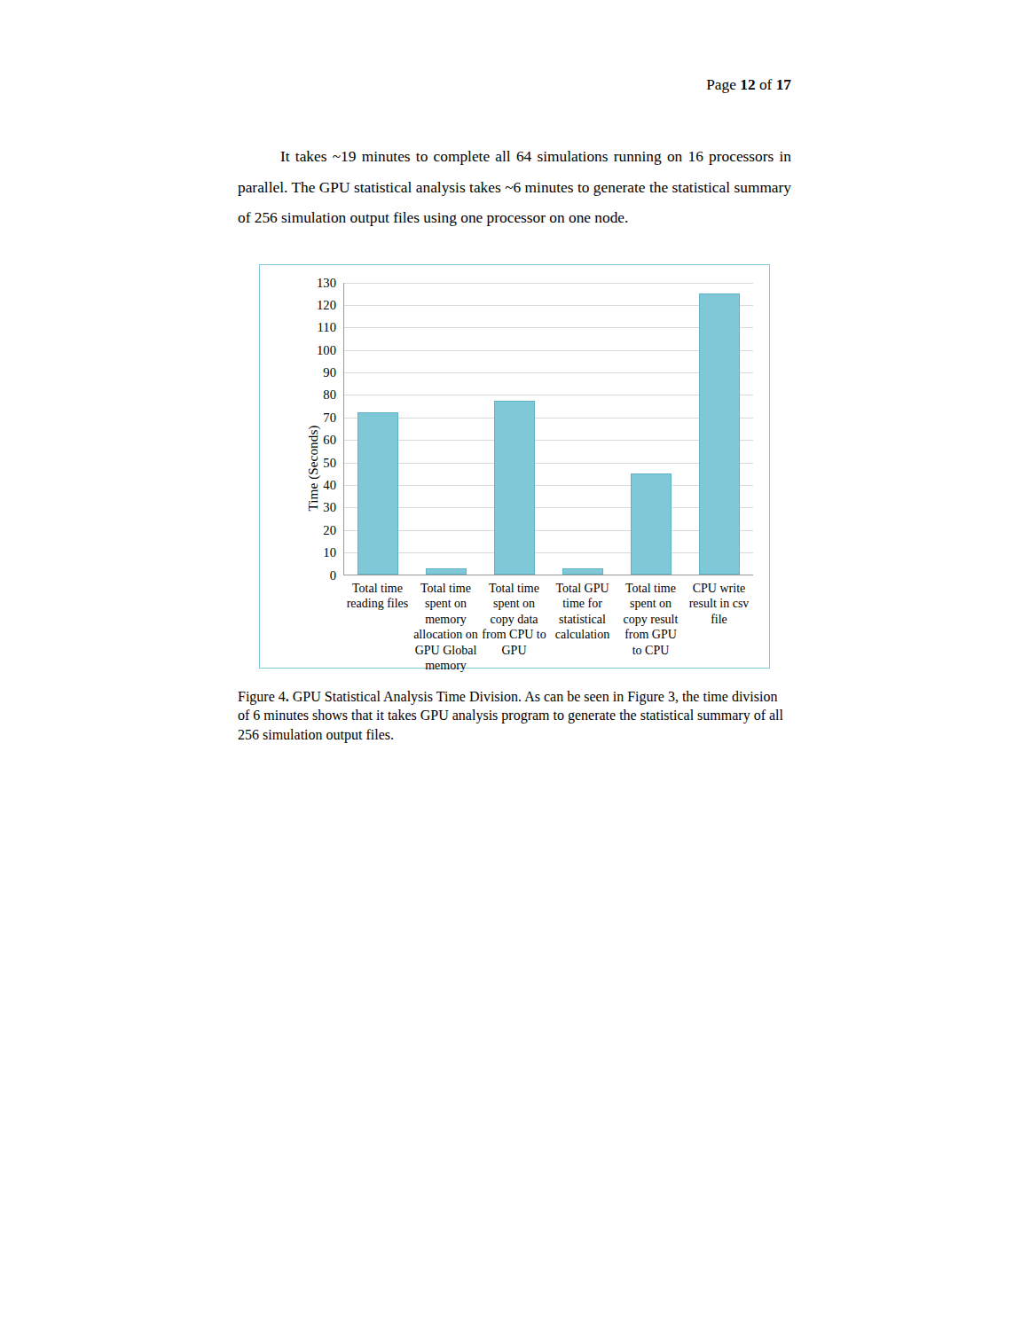Page 12 of 17
It takes ~19 minutes to complete all 64 simulations running on 16 processors in parallel. The GPU statistical analysis takes ~6 minutes to generate the statistical summary of 256 simulation output files using one processor on one node.
Time (Seconds)
130 120 110 100 90 80 70 60 50 40 30 20 10 0
Total time reading files
Total time spent on memory allocation on GPU Global memory
Total time spent on copy data from CPU to GPU
Total GPU time for statistical calculation
Total time spent on copy result from GPU to CPU
CPU write result in csv file
Figure 4. GPU Statistical Analysis Time Division. As can be seen in Figure 3, the time division of 6 minutes shows that it takes GPU analysis program to generate the statistical summary of all 256 simulation output files.